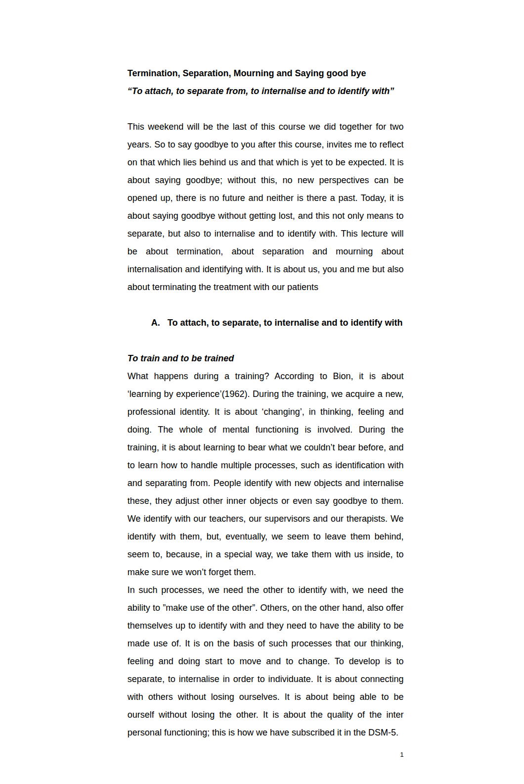Termination, Separation, Mourning and Saying good bye
“To attach, to separate from, to internalise and to identify with”
This weekend will be the last of this course we did together for two years. So to say goodbye to you after this course, invites me to reflect on that which lies behind us and that which is yet to be expected. It is about saying goodbye; without this, no new perspectives can be opened up, there is no future and neither is there a past. Today, it is about saying goodbye without getting lost, and this not only means to separate, but also to internalise and to identify with. This lecture will be about termination, about separation and mourning about internalisation and identifying with. It is about us, you and me but also about terminating the treatment with our patients
A. To attach, to separate, to internalise and to identify with
To train and to be trained
What happens during a training? According to Bion, it is about ‘learning by experience’(1962). During the training, we acquire a new, professional identity. It is about ‘changing’, in thinking, feeling and doing. The whole of mental functioning is involved. During the training, it is about learning to bear what we couldn’t bear before, and to learn how to handle multiple processes, such as identification with and separating from. People identify with new objects and internalise these, they adjust other inner objects or even say goodbye to them. We identify with our teachers, our supervisors and our therapists. We identify with them, but, eventually, we seem to leave them behind, seem to, because, in a special way, we take them with us inside, to make sure we won’t forget them.
In such processes, we need the other to identify with, we need the ability to ”make use of the other”. Others, on the other hand, also offer themselves up to identify with and they need to have the ability to be made use of. It is on the basis of such processes that our thinking, feeling and doing start to move and to change. To develop is to separate, to internalise in order to individuate. It is about connecting with others without losing ourselves. It is about being able to be ourself without losing the other. It is about the quality of the inter personal functioning; this is how we have subscribed it in the DSM-5.
1